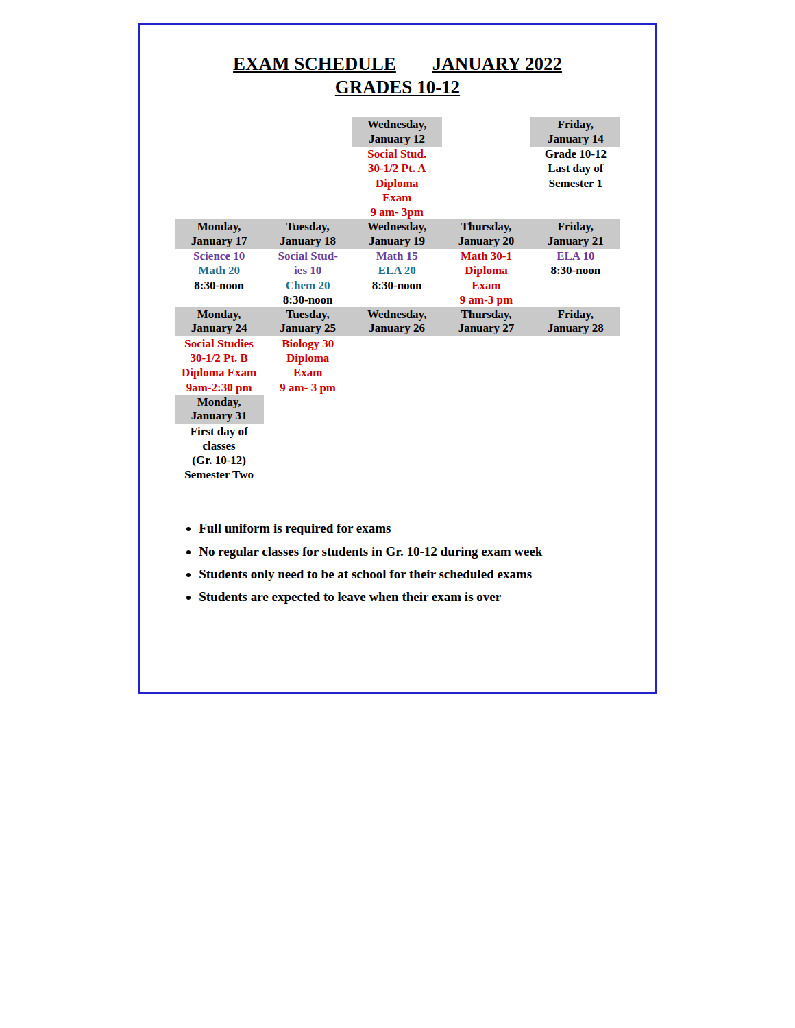EXAM SCHEDULE JANUARY 2022
GRADES 10-12
| | | Wednesday, January 12 | | Friday, January 14 |
| | | Social Stud. 30-1/2 Pt. A Diploma Exam 9 am- 3pm | | Grade 10-12 Last day of Semester 1 |
| Monday, January 17 | Tuesday, January 18 | Wednesday, January 19 | Thursday, January 20 | Friday, January 21 |
| Science 10 Math 20 8:30-noon | Social Stud- ies 10 Chem 20 8:30-noon | Math 15 ELA 20 8:30-noon | Math 30-1 Diploma Exam 9 am-3 pm | ELA 10 8:30-noon |
| Monday, January 24 | Tuesday, January 25 | Wednesday, January 26 | Thursday, January 27 | Friday, January 28 |
| Social Studies 30-1/2 Pt. B Diploma Exam 9am-2:30 pm | Biology 30 Diploma Exam 9 am- 3 pm | | | |
| Monday, January 31 | | | | |
| First day of classes (Gr. 10-12) Semester Two | | | | |
Full uniform is required for exams
No regular classes for students in Gr. 10-12 during exam week
Students only need to be at school for their scheduled exams
Students are expected to leave when their exam is over